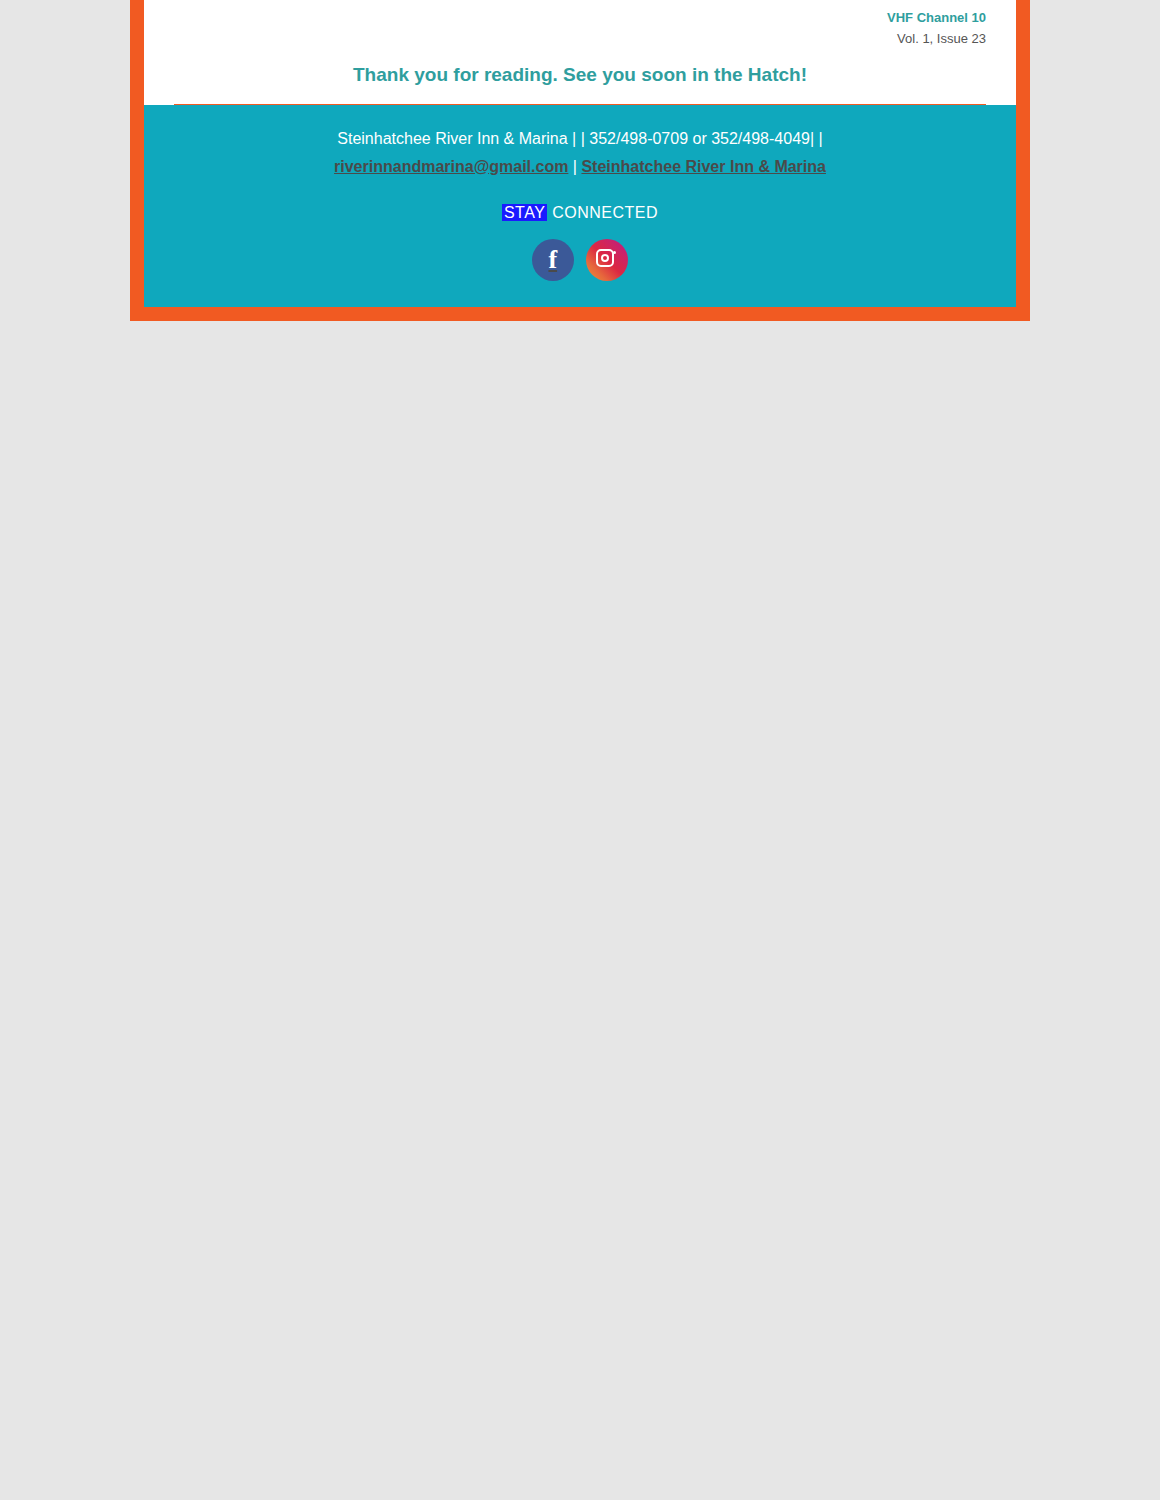VHF Channel 10
Vol. 1, Issue 23
Thank you for reading. See you soon in the Hatch!
Steinhatchee River Inn & Marina | | 352/498-0709 or 352/498-4049| |
riverinnandmarina@gmail.com | Steinhatchee River Inn & Marina
STAY CONNECTED
f